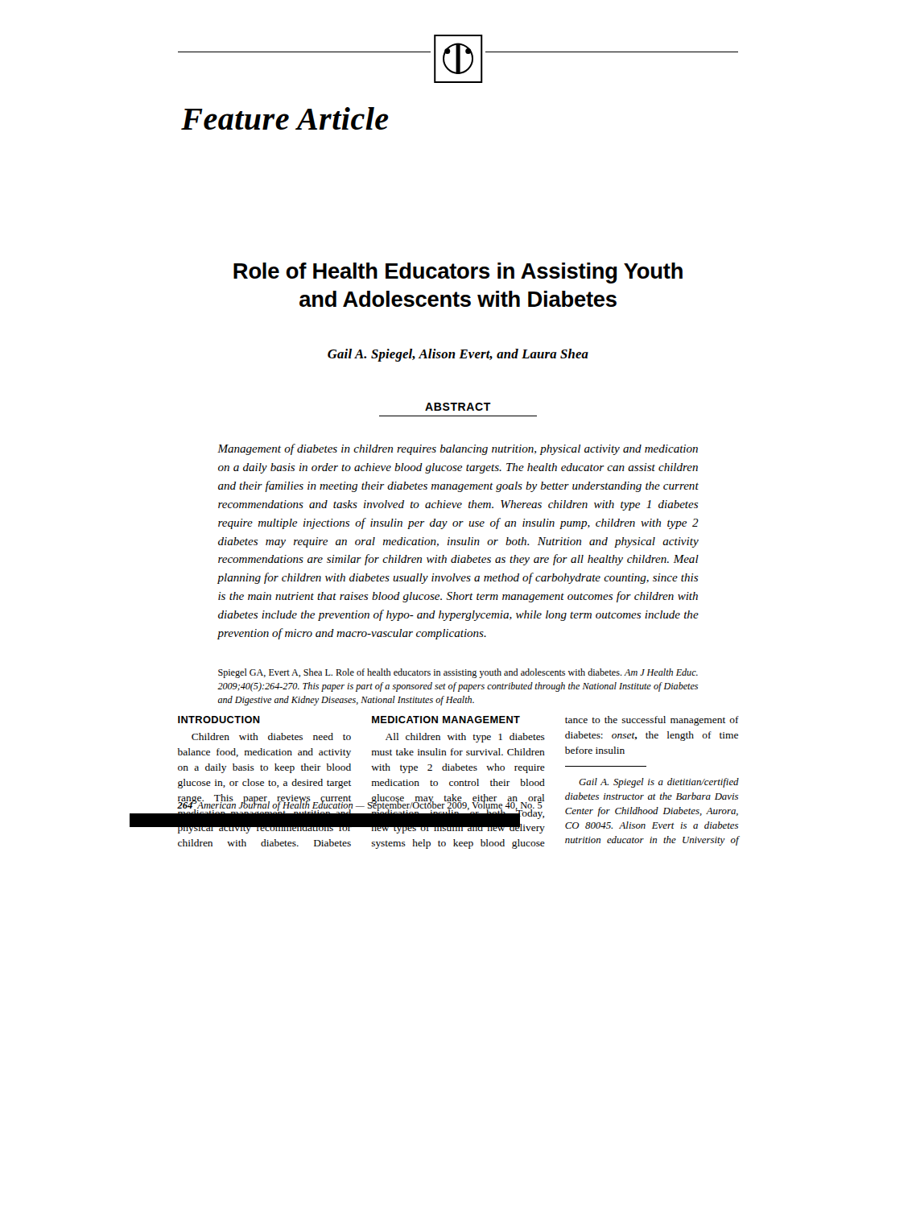Feature Article
Role of Health Educators in Assisting Youth
and Adolescents with Diabetes
Gail A. Spiegel, Alison Evert, and Laura Shea
ABSTRACT
Management of diabetes in children requires balancing nutrition, physical activity and medication on a daily basis in order to achieve blood glucose targets. The health educator can assist children and their families in meeting their diabetes management goals by better understanding the current recommendations and tasks involved to achieve them. Whereas children with type 1 diabetes require multiple injections of insulin per day or use of an insulin pump, children with type 2 diabetes may require an oral medication, insulin or both. Nutrition and physical activity recommendations are similar for children with diabetes as they are for all healthy children. Meal planning for children with diabetes usually involves a method of carbohydrate counting, since this is the main nutrient that raises blood glucose. Short term management outcomes for children with diabetes include the prevention of hypo- and hyperglycemia, while long term outcomes include the prevention of micro and macro-vascular complications.
Spiegel GA, Evert A, Shea L. Role of health educators in assisting youth and adolescents with diabetes. Am J Health Educ. 2009;40(5):264-270. This paper is part of a sponsored set of papers contributed through the National Institute of Diabetes and Digestive and Kidney Diseases, National Institutes of Health.
INTRODUCTION
Children with diabetes need to balance food, medication and activity on a daily basis to keep their blood glucose in, or close to, a desired target range. This paper reviews current medication management, nutrition and physical activity recommendations for children with diabetes. Diabetes management outcome recommendations also are reviewed, along with ways that the health educator can assist children and their families to achieve their individualized nutrition, physical activity and diabetes management goals.
MEDICATION MANAGEMENT
All children with type 1 diabetes must take insulin for survival. Children with type 2 diabetes who require medication to control their blood glucose may take either an oral medication, insulin, or both. Today, new types of insulin and new delivery systems help to keep blood glucose levels in the desired range. These options, however, may require more frequent blood glucose monitoring and more assistance for the child with diabetes.
Insulin has three dimensions of impor-
tance to the successful management of diabetes: onset, the length of time before insulin
Gail A. Spiegel is a dietitian/certified diabetes instructor at the Barbara Davis Center for Childhood Diabetes, Aurora, CO 80045. Alison Evert is a diabetes nutrition educator in the University of Washington Medical Center, University of Washington, Seattle, WA 98105. Laura Shea is a public and professional education coordinator in the Diabetes Control and Prevention Program, New York State Department of Health, Albany, NY 12237; E-mail: las11@health.state.ny.us.
264 American Journal of Health Education — September/October 2009, Volume 40, No. 5